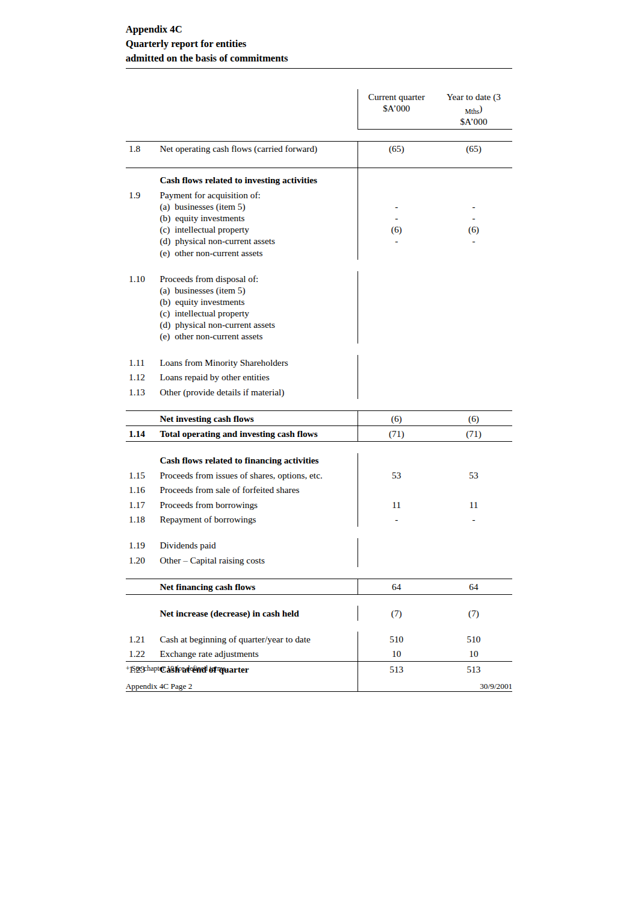Appendix 4C
Quarterly report for entities
admitted on the basis of commitments
| | | Current quarter $A’000 | Year to date (3 Mths ) $A’000 |
| --- | --- | --- | --- |
| 1.8 | Net operating cash flows (carried forward) | (65) | (65) |
| | Cash flows related to investing activities | | |
| 1.9 | Payment for acquisition of: (a) businesses (item 5) (b) equity investments (c) intellectual property (d) physical non-current assets (e) other non-current assets | - - (6) - | - - (6) - |
| 1.10 | Proceeds from disposal of: (a) businesses (item 5) (b) equity investments (c) intellectual property (d) physical non-current assets (e) other non-current assets | | |
| 1.11 | Loans from Minority Shareholders | | |
| 1.12 | Loans repaid by other entities | | |
| 1.13 | Other (provide details if material) | | |
| | Net investing cash flows | (6) | (6) |
| 1.14 | Total operating and investing cash flows | (71) | (71) |
| | Cash flows related to financing activities | | |
| 1.15 | Proceeds from issues of shares, options, etc. | 53 | 53 |
| 1.16 | Proceeds from sale of forfeited shares | | |
| 1.17 | Proceeds from borrowings | 11 | 11 |
| 1.18 | Repayment of borrowings | - | - |
| 1.19 | Dividends paid | | |
| 1.20 | Other – Capital raising costs | | |
| | Net financing cash flows | 64 | 64 |
| | Net increase (decrease) in cash held | (7) | (7) |
| 1.21 | Cash at beginning of quarter/year to date | 510 | 510 |
| 1.22 | Exchange rate adjustments | 10 | 10 |
| 1.23 | Cash at end of quarter | 513 | 513 |
+ See chapter 19 for defined terms.
Appendix 4C Page 2 30/9/2001